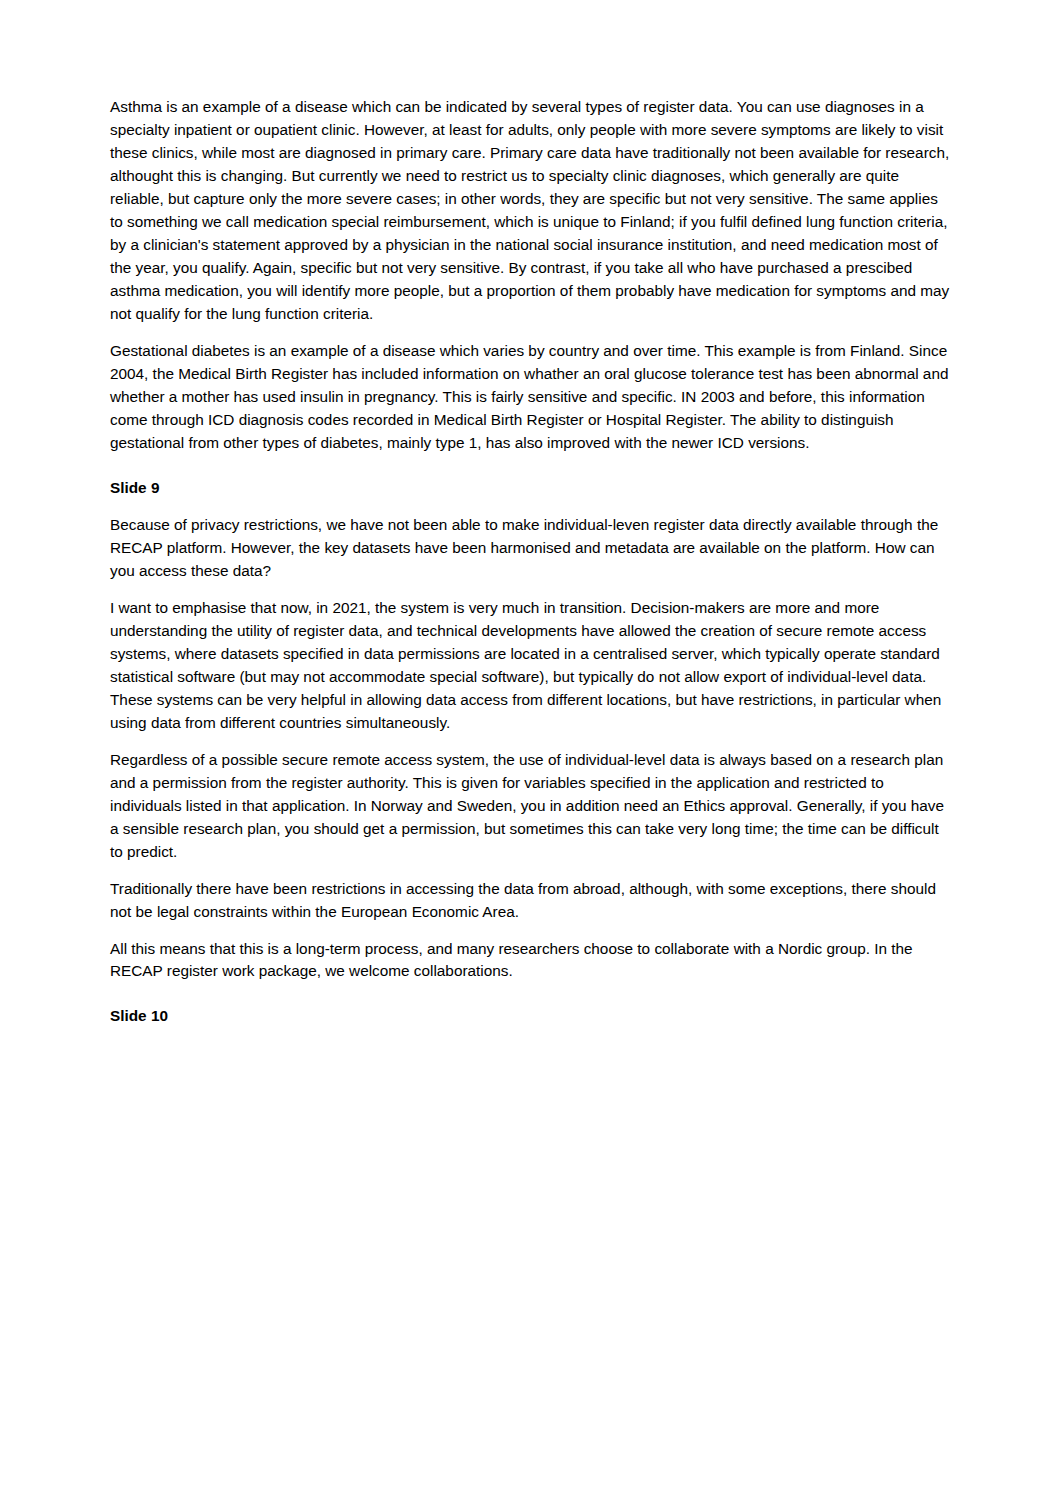Asthma is an example of a disease which can be indicated by several types of register data. You can use diagnoses in a specialty inpatient or oupatient clinic. However, at least for adults, only people with more severe symptoms are likely to visit these clinics, while most are diagnosed in primary care. Primary care data have traditionally not been available for research, althought this is changing. But currently we need to restrict us to specialty clinic diagnoses, which generally are quite reliable, but capture only the more severe cases; in other words, they are specific but not very sensitive. The same applies to something we call medication special reimbursement, which is unique to Finland; if you fulfil defined lung function criteria, by a clinician's statement approved by a physician in the national social insurance institution, and need medication most of the year, you qualify. Again, specific but not very sensitive. By contrast, if you take all who have purchased a prescibed asthma medication, you will identify more people, but a proportion of them probably have medication for symptoms and may not qualify for the lung function criteria.
Gestational diabetes is an example of a disease which varies by country and over time. This example is from Finland. Since 2004, the Medical Birth Register has included information on whather an oral glucose tolerance test has been abnormal and whether a mother has used insulin in pregnancy. This is fairly sensitive and specific. IN 2003 and before, this information come through ICD diagnosis codes recorded in Medical Birth Register or Hospital Register. The ability to distinguish gestational from other types of diabetes, mainly type 1, has also improved with the newer ICD versions.
Slide 9
Because of privacy restrictions, we have not been able to make individual-leven register data directly available through the RECAP platform. However, the key datasets have been harmonised and metadata are available on the platform. How can you access these data?
I want to emphasise that now, in 2021, the system is very much in transition. Decision-makers are more and more understanding the utility of register data, and technical developments have allowed the creation of secure remote access systems, where datasets specified in data permissions are located in a centralised server, which typically operate standard statistical software (but may not accommodate special software), but typically do not allow export of individual-level data. These systems can be very helpful in allowing data access from different locations, but have restrictions, in particular when using data from different countries simultaneously.
Regardless of a possible secure remote access system, the use of individual-level data is always based on a research plan and a permission from the register authority. This is given for variables specified in the application and restricted to individuals listed in that application. In Norway and Sweden, you in addition need an Ethics approval. Generally, if you have a sensible research plan, you should get a permission, but sometimes this can take very long time; the time can be difficult to predict.
Traditionally there have been restrictions in accessing the data from abroad, although, with some exceptions, there should not be legal constraints within the European Economic Area.
All this means that this is a long-term process, and many researchers choose to collaborate with a Nordic group. In the RECAP register work package, we welcome collaborations.
Slide 10